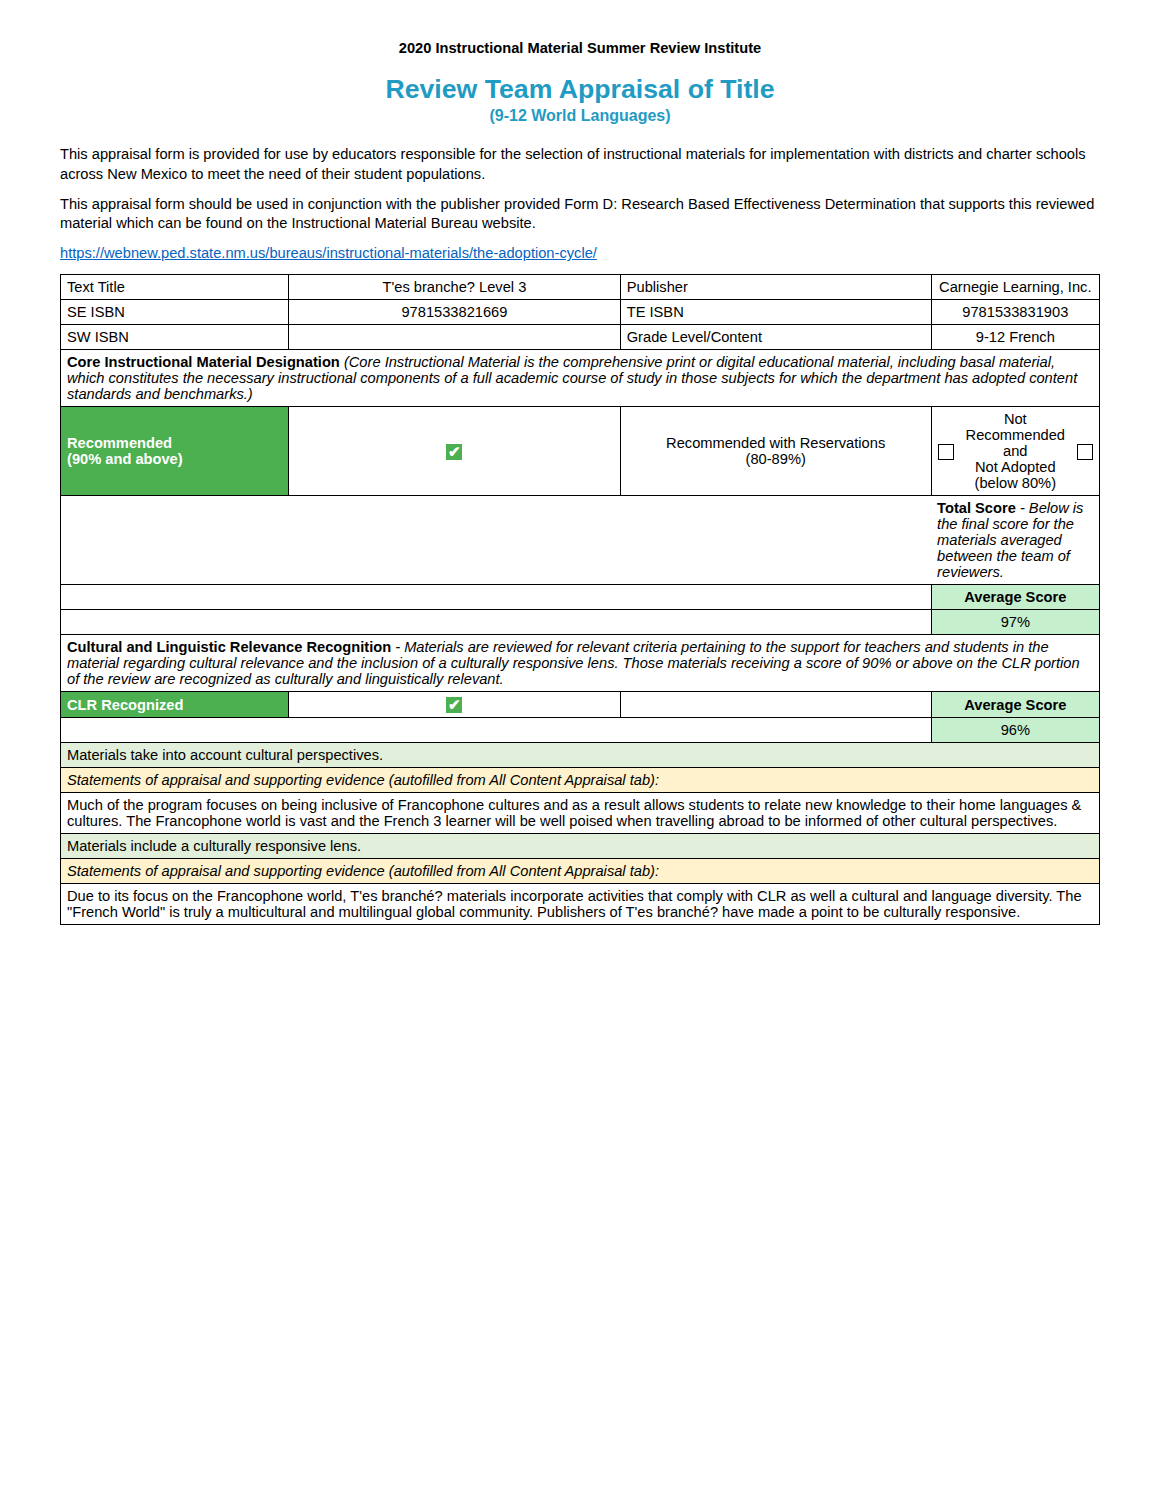2020 Instructional Material Summer Review Institute
Review Team Appraisal of Title
(9-12 World Languages)
This appraisal form is provided for use by educators responsible for the selection of instructional materials for implementation with districts and charter schools across New Mexico to meet the need of their student populations.
This appraisal form should be used in conjunction with the publisher provided Form D: Research Based Effectiveness Determination that supports this reviewed material which can be found on the Instructional Material Bureau website.
https://webnew.ped.state.nm.us/bureaus/instructional-materials/the-adoption-cycle/
| Text Title | T'es branche? Level 3 | Publisher | Carnegie Learning, Inc. |
| SE ISBN | 9781533821669 | TE ISBN | 9781533831903 |
| SW ISBN | | Grade Level/Content | 9-12 French |
| Core Instructional Material Designation (Core Instructional Material is the comprehensive print or digital educational material, including basal material, which constitutes the necessary instructional components of a full academic course of study in those subjects for which the department has adopted content standards and benchmarks.) |
| Recommended (90% and above) | ✔ | Recommended with Reservations (80-89%) | / / Not Recommended and Not Adopted (below 80%) / / |
| | Total Score - Below is the final score for the materials averaged between the team of reviewers. |
| | Average Score |
| | 97% |
| Cultural and Linguistic Relevance Recognition - Materials are reviewed for relevant criteria pertaining to the support for teachers and students in the material regarding cultural relevance and the inclusion of a culturally responsive lens. Those materials receiving a score of 90% or above on the CLR portion of the review are recognized as culturally and linguistically relevant. |
| CLR Recognized | ✔ | | Average Score |
| | 96% |
| Materials take into account cultural perspectives. |
| Statements of appraisal and supporting evidence (autofilled from All Content Appraisal tab): |
| Much of the program focuses on being inclusive of Francophone cultures and as a result allows students to relate new knowledge to their home languages & cultures. The Francophone world is vast and the French 3 learner will be well poised when travelling abroad to be informed of other cultural perspectives. |
| Materials include a culturally responsive lens. |
| Statements of appraisal and supporting evidence (autofilled from All Content Appraisal tab): |
| Due to its focus on the Francophone world, T'es branché? materials incorporate activities that comply with CLR as well a cultural and language diversity. The "French World" is truly a multicultural and multilingual global community. Publishers of T'es branché? have made a point to be culturally responsive. |